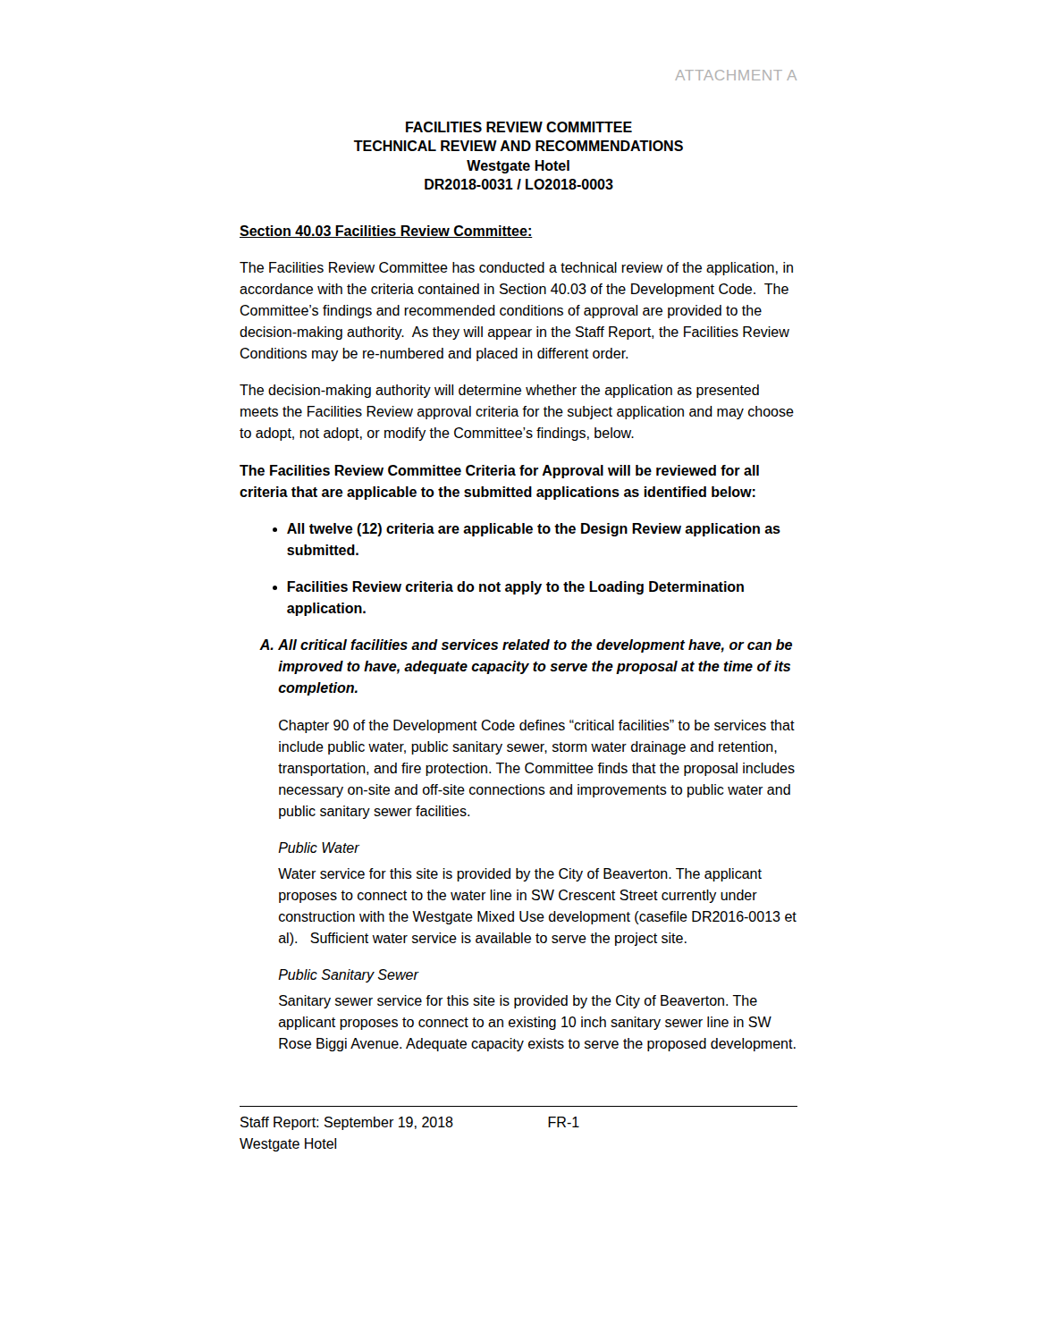ATTACHMENT A
FACILITIES REVIEW COMMITTEE
TECHNICAL REVIEW AND RECOMMENDATIONS
Westgate Hotel
DR2018-0031 / LO2018-0003
Section 40.03 Facilities Review Committee:
The Facilities Review Committee has conducted a technical review of the application, in accordance with the criteria contained in Section 40.03 of the Development Code. The Committee’s findings and recommended conditions of approval are provided to the decision-making authority. As they will appear in the Staff Report, the Facilities Review Conditions may be re-numbered and placed in different order.
The decision-making authority will determine whether the application as presented meets the Facilities Review approval criteria for the subject application and may choose to adopt, not adopt, or modify the Committee’s findings, below.
The Facilities Review Committee Criteria for Approval will be reviewed for all criteria that are applicable to the submitted applications as identified below:
All twelve (12) criteria are applicable to the Design Review application as submitted.
Facilities Review criteria do not apply to the Loading Determination application.
All critical facilities and services related to the development have, or can be improved to have, adequate capacity to serve the proposal at the time of its completion.
Chapter 90 of the Development Code defines “critical facilities” to be services that include public water, public sanitary sewer, storm water drainage and retention, transportation, and fire protection. The Committee finds that the proposal includes necessary on-site and off-site connections and improvements to public water and public sanitary sewer facilities.
Public Water
Water service for this site is provided by the City of Beaverton. The applicant proposes to connect to the water line in SW Crescent Street currently under construction with the Westgate Mixed Use development (casefile DR2016-0013 et al). Sufficient water service is available to serve the project site.
Public Sanitary Sewer
Sanitary sewer service for this site is provided by the City of Beaverton. The applicant proposes to connect to an existing 10 inch sanitary sewer line in SW Rose Biggi Avenue. Adequate capacity exists to serve the proposed development.
Staff Report: September 19, 2018
FR-1
Westgate Hotel